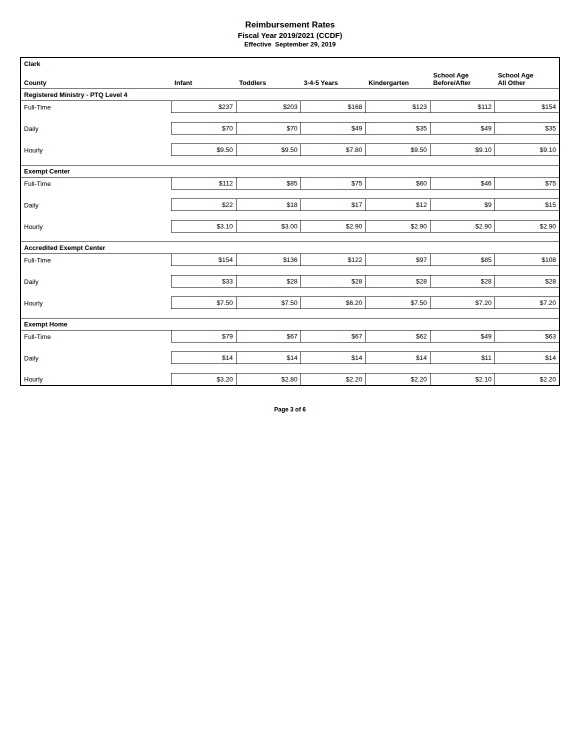Reimbursement Rates
Fiscal Year 2019/2021 (CCDF)
Effective September 29, 2019
| Clark | | | | | | |
| --- | --- | --- | --- | --- | --- | --- |
| County | Infant | Toddlers | 3-4-5 Years | Kindergarten | School Age Before/After | School Age All Other |
| Registered Ministry - PTQ Level 4 |
| Full-Time | $237 | $203 | $168 | $123 | $112 | $154 |
| Daily | $70 | $70 | $49 | $35 | $49 | $35 |
| Hourly | $9.50 | $9.50 | $7.80 | $9.50 | $9.10 | $9.10 |
| Exempt Center |
| Full-Time | $112 | $85 | $75 | $60 | $46 | $75 |
| Daily | $22 | $18 | $17 | $12 | $9 | $15 |
| Hourly | $3.10 | $3.00 | $2.90 | $2.90 | $2.90 | $2.90 |
| Accredited Exempt Center |
| Full-Time | $154 | $136 | $122 | $97 | $85 | $108 |
| Daily | $33 | $28 | $28 | $28 | $28 | $28 |
| Hourly | $7.50 | $7.50 | $6.20 | $7.50 | $7.20 | $7.20 |
| Exempt Home |
| Full-Time | $79 | $67 | $67 | $62 | $49 | $63 |
| Daily | $14 | $14 | $14 | $14 | $11 | $14 |
| Hourly | $3.20 | $2.80 | $2.20 | $2.20 | $2.10 | $2.20 |
Page 3 of 6